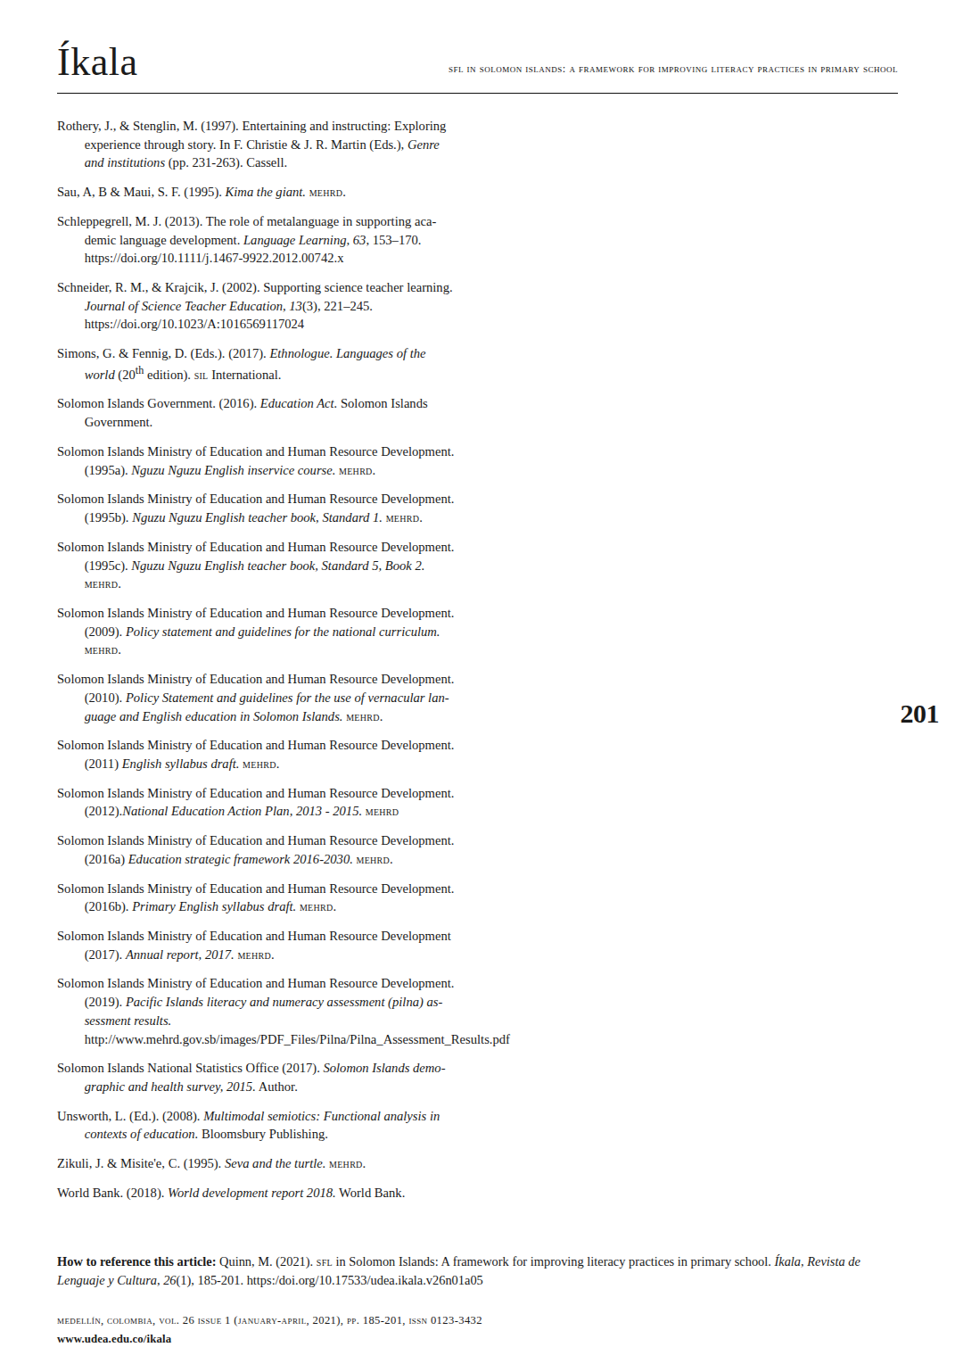Íkala
sfl in Solomon Islands: A Framework for Improving Literacy Practices in Primary School
201
Rothery, J., & Stenglin, M. (1997). Entertaining and instructing: Exploring experience through story. In F. Christie & J. R. Martin (Eds.), Genre and institutions (pp. 231-263). Cassell.
Sau, A, B & Maui, S. F. (1995). Kima the giant. mehrd.
Schleppegrell, M. J. (2013). The role of metalanguage in supporting academic language development. Language Learning, 63, 153–170. https://doi.org/10.1111/j.1467-9922.2012.00742.x
Schneider, R. M., & Krajcik, J. (2002). Supporting science teacher learning. Journal of Science Teacher Education, 13(3), 221–245. https://doi.org/10.1023/A:1016569117024
Simons, G. & Fennig, D. (Eds.). (2017). Ethnologue. Languages of the world (20th edition). sil International.
Solomon Islands Government. (2016). Education Act. Solomon Islands Government.
Solomon Islands Ministry of Education and Human Resource Development. (1995a). Nguzu Nguzu English inservice course. mehrd.
Solomon Islands Ministry of Education and Human Resource Development. (1995b). Nguzu Nguzu English teacher book, Standard 1. mehrd.
Solomon Islands Ministry of Education and Human Resource Development. (1995c). Nguzu Nguzu English teacher book, Standard 5, Book 2. mehrd.
Solomon Islands Ministry of Education and Human Resource Development. (2009). Policy statement and guidelines for the national curriculum. mehrd.
Solomon Islands Ministry of Education and Human Resource Development. (2010). Policy Statement and guidelines for the use of vernacular language and English education in Solomon Islands. mehrd.
Solomon Islands Ministry of Education and Human Resource Development. (2011) English syllabus draft. mehrd.
Solomon Islands Ministry of Education and Human Resource Development. (2012).National Education Action Plan, 2013 - 2015. mehrd
Solomon Islands Ministry of Education and Human Resource Development. (2016a) Education strategic framework 2016-2030. mehrd.
Solomon Islands Ministry of Education and Human Resource Development. (2016b). Primary English syllabus draft. mehrd.
Solomon Islands Ministry of Education and Human Resource Development (2017). Annual report, 2017. mehrd.
Solomon Islands Ministry of Education and Human Resource Development. (2019). Pacific Islands literacy and numeracy assessment (pilna) assessment results. http://www.mehrd.gov.sb/images/PDF_Files/Pilna/Pilna_Assessment_Results.pdf
Solomon Islands National Statistics Office (2017). Solomon Islands demographic and health survey, 2015. Author.
Unsworth, L. (Ed.). (2008). Multimodal semiotics: Functional analysis in contexts of education. Bloomsbury Publishing.
Zikuli, J. & Misite'e, C. (1995). Seva and the turtle. mehrd.
World Bank. (2018). World development report 2018. World Bank.
How to reference this article: Quinn, M. (2021). sfl in Solomon Islands: A framework for improving literacy practices in primary school. Íkala, Revista de Lenguaje y Cultura, 26(1), 185-201. https:/doi.org/10.17533/udea.ikala.v26n01a05
Medellín, Colombia, Vol. 26 Issue 1 (January-April, 2021), pp. 185-201, ISSN 0123-3432
www.udea.edu.co/ikala